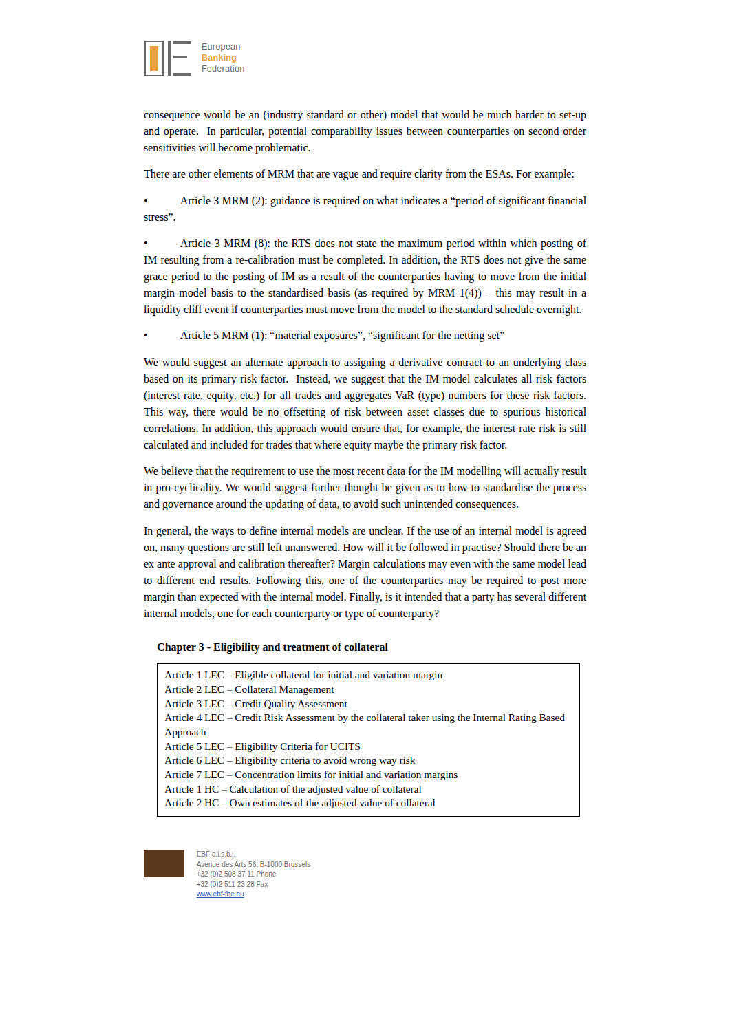| | European Banking Federation |
consequence would be an (industry standard or other) model that would be much harder to set-up and operate. In particular, potential comparability issues between counterparties on second order sensitivities will become problematic.
There are other elements of MRM that are vague and require clarity from the ESAs. For example:
•Article 3 MRM (2): guidance is required on what indicates a “period of significant financial stress”.
•Article 3 MRM (8): the RTS does not state the maximum period within which posting of IM resulting from a re-calibration must be completed. In addition, the RTS does not give the same grace period to the posting of IM as a result of the counterparties having to move from the initial margin model basis to the standardised basis (as required by MRM 1(4)) – this may result in a liquidity cliff event if counterparties must move from the model to the standard schedule overnight.
•Article 5 MRM (1): “material exposures”, “significant for the netting set”
We would suggest an alternate approach to assigning a derivative contract to an underlying class based on its primary risk factor. Instead, we suggest that the IM model calculates all risk factors (interest rate, equity, etc.) for all trades and aggregates VaR (type) numbers for these risk factors. This way, there would be no offsetting of risk between asset classes due to spurious historical correlations. In addition, this approach would ensure that, for example, the interest rate risk is still calculated and included for trades that where equity maybe the primary risk factor.
We believe that the requirement to use the most recent data for the IM modelling will actually result in pro-cyclicality. We would suggest further thought be given as to how to standardise the process and governance around the updating of data, to avoid such unintended consequences.
In general, the ways to define internal models are unclear. If the use of an internal model is agreed on, many questions are still left unanswered. How will it be followed in practise? Should there be an ex ante approval and calibration thereafter? Margin calculations may even with the same model lead to different end results. Following this, one of the counterparties may be required to post more margin than expected with the internal model. Finally, is it intended that a party has several different internal models, one for each counterparty or type of counterparty?
Chapter 3 - Eligibility and treatment of collateral
Article 1 LEC – Eligible collateral for initial and variation margin
Article 2 LEC – Collateral Management
Article 3 LEC – Credit Quality Assessment
Article 4 LEC – Credit Risk Assessment by the collateral taker using the Internal Rating Based Approach
Article 5 LEC – Eligibility Criteria for UCITS
Article 6 LEC – Eligibility criteria to avoid wrong way risk
Article 7 LEC – Concentration limits for initial and variation margins
Article 1 HC – Calculation of the adjusted value of collateral
Article 2 HC – Own estimates of the adjusted value of collateral
EBF a.i.s.b.l.
Avenue des Arts 56, B-1000 Brussels
+32 (0)2 508 37 11 Phone
+32 (0)2 511 23 28 Fax
www.ebf-fbe.eu